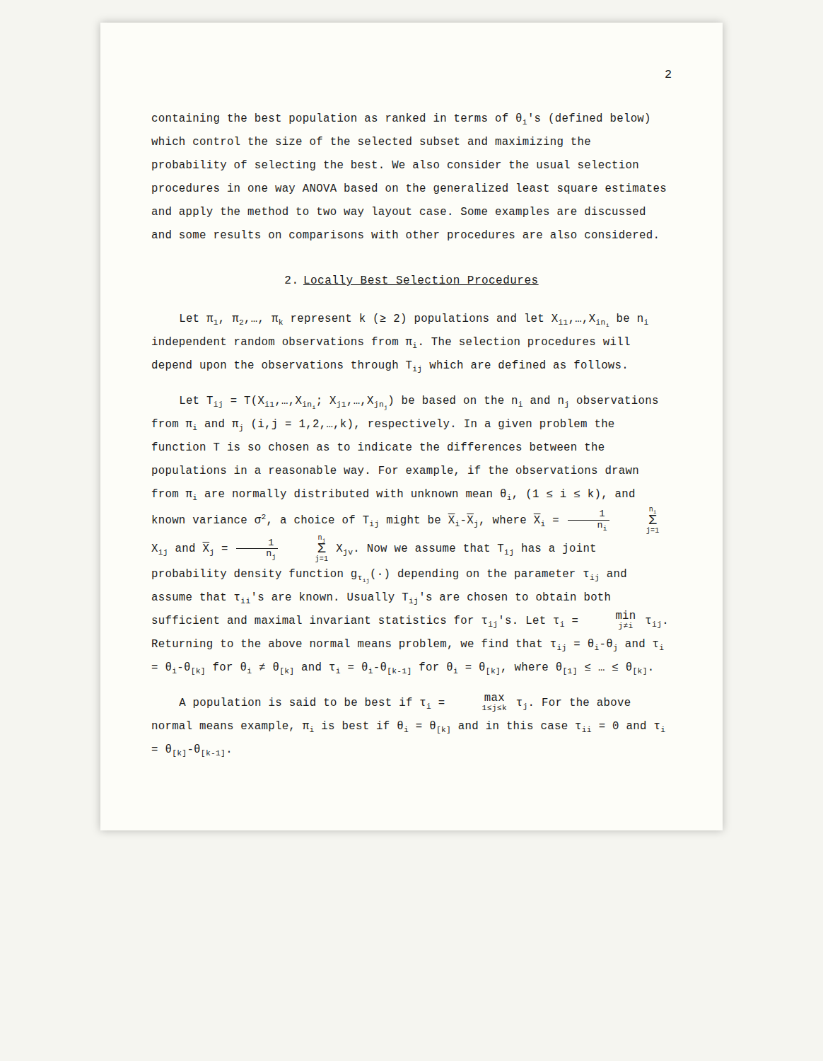2
containing the best population as ranked in terms of θi's (defined below) which control the size of the selected subset and maximizing the probability of selecting the best. We also consider the usual selection procedures in one way ANOVA based on the generalized least square estimates and apply the method to two way layout case. Some examples are discussed and some results on comparisons with other procedures are also considered.
2. Locally Best Selection Procedures
Let π1, π2,…, πk represent k (≥ 2) populations and let Xi1,…,Xini be ni independent random observations from πi. The selection procedures will depend upon the observations through Tij which are defined as follows.
Let Tij = T(Xi1,…,Xini; Xj1,…,Xjnj) be based on the ni and nj observations from πi and πj (i,j = 1,2,…,k), respectively. In a given problem the function T is so chosen as to indicate the differences between the populations in a reasonable way. For example, if the observations drawn from πi are normally distributed with unknown mean θi, (1 ≤ i ≤ k), and known variance σ2, a choice of Tij might be Xi-Xj, where Xi = 1 ni ni Σj=1 Xij and Xj = 1 nj nj Σj=1 Xjv. Now we assume that Tij has a joint probability density function gτij(·) depending on the parameter τij and assume that τii's are known. Usually Tij's are chosen to obtain both sufficient and maximal invariant statistics for τij's. Let τi = min j≠i τij. Returning to the above normal means problem, we find that τij = θi-θj and τi = θi-θ[k] for θi ≠ θ[k] and τi = θi-θ[k-1] for θi = θ[k], where θ[1] ≤ … ≤ θ[k].
A population is said to be best if τi = max 1≤j≤k τj. For the above normal means example, πi is best if θi = θ[k] and in this case τii = 0 and τi = θ[k]-θ[k-1].